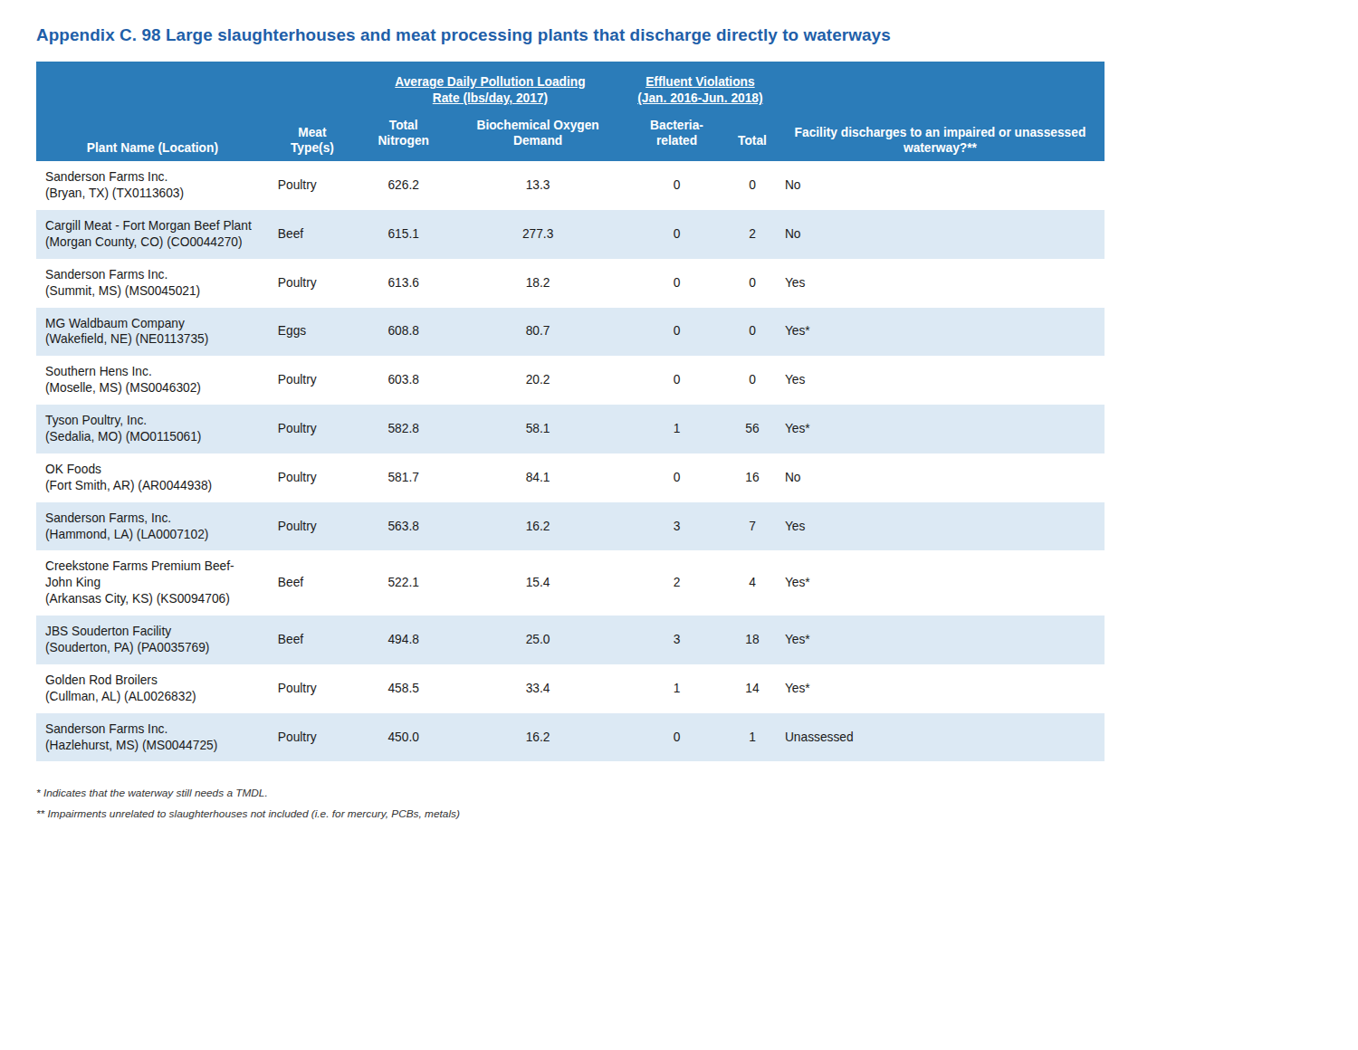Appendix C. 98 Large slaughterhouses and meat processing plants that discharge directly to waterways
| Plant Name (Location) | Meat Type(s) | Average Daily Pollution Loading Rate (lbs/day, 2017) | Effluent Violations (Jan. 2016-Jun. 2018) | Facility discharges to an impaired or unassessed waterway?** |
| --- | --- | --- | --- | --- |
| Total Nitrogen | Biochemical Oxygen Demand | Bacteria-related | Total |
| Sanderson Farms Inc. (Bryan, TX) (TX0113603) | Poultry | 626.2 | 13.3 | 0 | 0 | No |
| Cargill Meat - Fort Morgan Beef Plant (Morgan County, CO) (CO0044270) | Beef | 615.1 | 277.3 | 0 | 2 | No |
| Sanderson Farms Inc. (Summit, MS) (MS0045021) | Poultry | 613.6 | 18.2 | 0 | 0 | Yes |
| MG Waldbaum Company (Wakefield, NE) (NE0113735) | Eggs | 608.8 | 80.7 | 0 | 0 | Yes* |
| Southern Hens Inc. (Moselle, MS) (MS0046302) | Poultry | 603.8 | 20.2 | 0 | 0 | Yes |
| Tyson Poultry, Inc. (Sedalia, MO) (MO0115061) | Poultry | 582.8 | 58.1 | 1 | 56 | Yes* |
| OK Foods (Fort Smith, AR) (AR0044938) | Poultry | 581.7 | 84.1 | 0 | 16 | No |
| Sanderson Farms, Inc. (Hammond, LA) (LA0007102) | Poultry | 563.8 | 16.2 | 3 | 7 | Yes |
| Creekstone Farms Premium Beef- John King (Arkansas City, KS) (KS0094706) | Beef | 522.1 | 15.4 | 2 | 4 | Yes* |
| JBS Souderton Facility (Souderton, PA) (PA0035769) | Beef | 494.8 | 25.0 | 3 | 18 | Yes* |
| Golden Rod Broilers (Cullman, AL) (AL0026832) | Poultry | 458.5 | 33.4 | 1 | 14 | Yes* |
| Sanderson Farms Inc. (Hazlehurst, MS) (MS0044725) | Poultry | 450.0 | 16.2 | 0 | 1 | Unassessed |
* Indicates that the waterway still needs a TMDL.
** Impairments unrelated to slaughterhouses not included (i.e. for mercury, PCBs, metals)